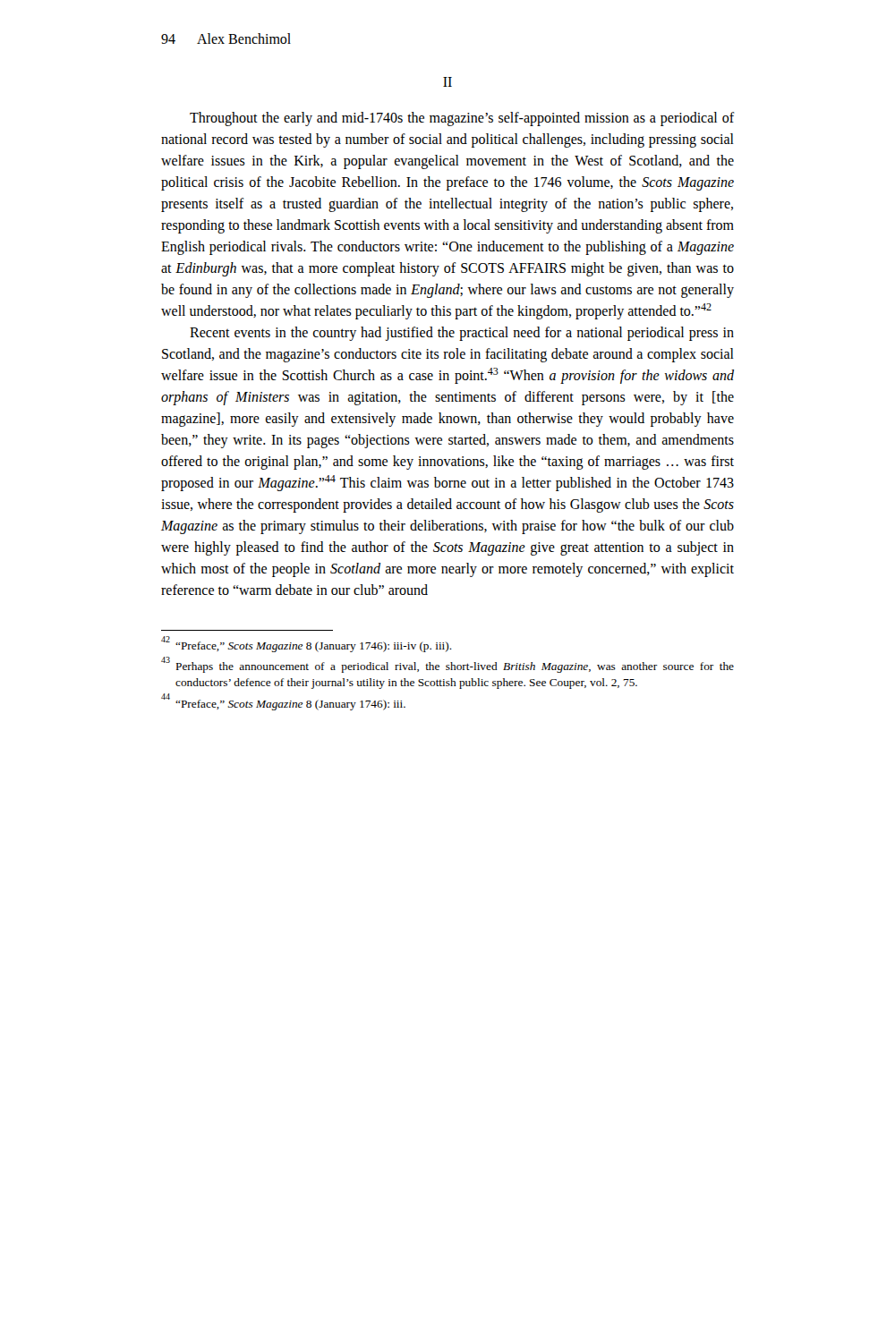94 Alex Benchimol
II
Throughout the early and mid-1740s the magazine’s self-appointed mission as a periodical of national record was tested by a number of social and political challenges, including pressing social welfare issues in the Kirk, a popular evangelical movement in the West of Scotland, and the political crisis of the Jacobite Rebellion. In the preface to the 1746 volume, the Scots Magazine presents itself as a trusted guardian of the intellectual integrity of the nation’s public sphere, responding to these landmark Scottish events with a local sensitivity and understanding absent from English periodical rivals. The conductors write: “One inducement to the publishing of a Magazine at Edinburgh was, that a more compleat history of SCOTS AFFAIRS might be given, than was to be found in any of the collections made in England; where our laws and customs are not generally well understood, nor what relates peculiarly to this part of the kingdom, properly attended to.”42
Recent events in the country had justified the practical need for a national periodical press in Scotland, and the magazine’s conductors cite its role in facilitating debate around a complex social welfare issue in the Scottish Church as a case in point.43 “When a provision for the widows and orphans of Ministers was in agitation, the sentiments of different persons were, by it [the magazine], more easily and extensively made known, than otherwise they would probably have been,” they write. In its pages “objections were started, answers made to them, and amendments offered to the original plan,” and some key innovations, like the “taxing of marriages … was first proposed in our Magazine.”44 This claim was borne out in a letter published in the October 1743 issue, where the correspondent provides a detailed account of how his Glasgow club uses the Scots Magazine as the primary stimulus to their deliberations, with praise for how “the bulk of our club were highly pleased to find the author of the Scots Magazine give great attention to a subject in which most of the people in Scotland are more nearly or more remotely concerned,” with explicit reference to “warm debate in our club” around
42 “Preface,” Scots Magazine 8 (January 1746): iii-iv (p. iii).
43 Perhaps the announcement of a periodical rival, the short-lived British Magazine, was another source for the conductors’ defence of their journal’s utility in the Scottish public sphere. See Couper, vol. 2, 75.
44 “Preface,” Scots Magazine 8 (January 1746): iii.